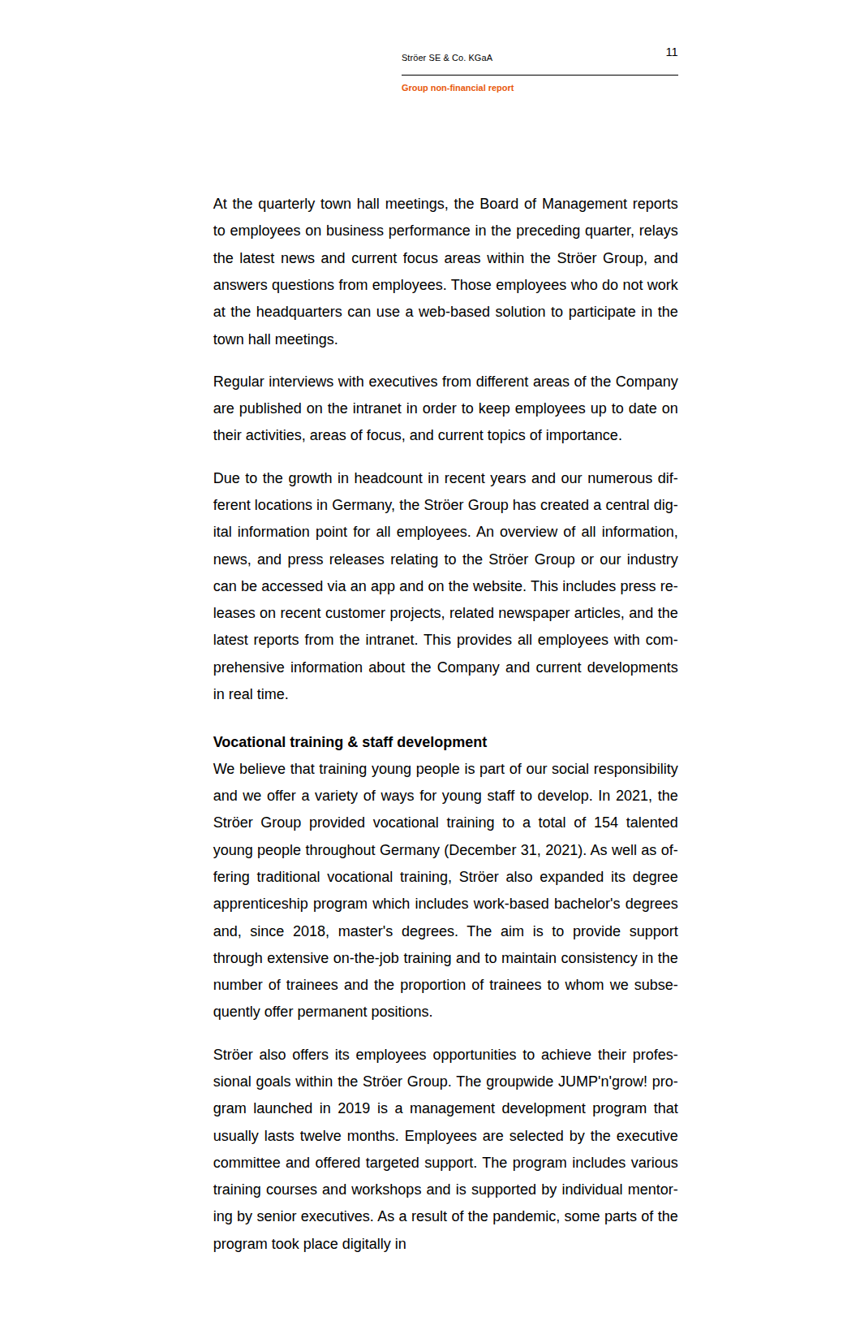Ströer SE & Co. KGaA 11
Group non-financial report
At the quarterly town hall meetings, the Board of Management reports to employees on business performance in the preceding quarter, relays the latest news and current focus areas within the Ströer Group, and answers questions from employees. Those employees who do not work at the headquarters can use a web-based solution to participate in the town hall meetings.
Regular interviews with executives from different areas of the Company are published on the intranet in order to keep employees up to date on their activities, areas of focus, and current topics of importance.
Due to the growth in headcount in recent years and our numerous different locations in Germany, the Ströer Group has created a central digital information point for all employees. An overview of all information, news, and press releases relating to the Ströer Group or our industry can be accessed via an app and on the website. This includes press releases on recent customer projects, related newspaper articles, and the latest reports from the intranet. This provides all employees with comprehensive information about the Company and current developments in real time.
Vocational training & staff development
We believe that training young people is part of our social responsibility and we offer a variety of ways for young staff to develop. In 2021, the Ströer Group provided vocational training to a total of 154 talented young people throughout Germany (December 31, 2021). As well as offering traditional vocational training, Ströer also expanded its degree apprenticeship program which includes work-based bachelor's degrees and, since 2018, master's degrees. The aim is to provide support through extensive on-the-job training and to maintain consistency in the number of trainees and the proportion of trainees to whom we subsequently offer permanent positions.
Ströer also offers its employees opportunities to achieve their professional goals within the Ströer Group. The groupwide JUMP'n'grow! program launched in 2019 is a management development program that usually lasts twelve months. Employees are selected by the executive committee and offered targeted support. The program includes various training courses and workshops and is supported by individual mentoring by senior executives. As a result of the pandemic, some parts of the program took place digitally in